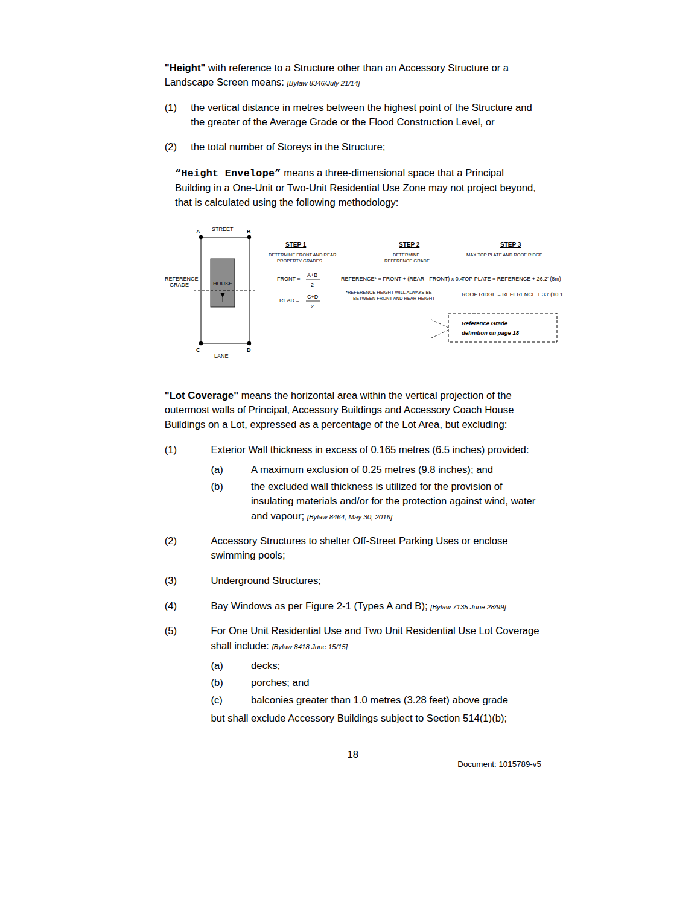"Height" with reference to a Structure other than an Accessory Structure or a Landscape Screen means: [Bylaw 8346/July 21/14]
(1) the vertical distance in metres between the highest point of the Structure and the greater of the Average Grade or the Flood Construction Level, or
(2) the total number of Storeys in the Structure;
“Height Envelope” means a three-dimensional space that a Principal Building in a One-Unit or Two-Unit Residential Use Zone may not project beyond, that is calculated using the following methodology:
STREET A B C D LANE HOUSE REFERENCE GRADE STEP 1 DETERMINE FRONT AND REAR PROPERTY GRADES FRONT = A+B 2 REAR = C+D 2 STEP 2 DETERMINE REFERENCE GRADE REFERENCE* = FRONT + (REAR - FRONT) x 0.4 *REFERENCE HEIGHT WILL ALWAYS BE BETWEEN FRONT AND REAR HEIGHT STEP 3 MAX TOP PLATE AND ROOF RIDGE TOP PLATE = REFERENCE + 26.2' (8m) ROOF RIDGE = REFERENCE + 33' (10.1m) Reference Grade definition on page 18
"Lot Coverage" means the horizontal area within the vertical projection of the outermost walls of Principal, Accessory Buildings and Accessory Coach House Buildings on a Lot, expressed as a percentage of the Lot Area, but excluding:
(1) Exterior Wall thickness in excess of 0.165 metres (6.5 inches) provided:
(a) A maximum exclusion of 0.25 metres (9.8 inches); and
(b) the excluded wall thickness is utilized for the provision of insulating materials and/or for the protection against wind, water and vapour; [Bylaw 8464, May 30, 2016]
(2) Accessory Structures to shelter Off-Street Parking Uses or enclose swimming pools;
(3) Underground Structures;
(4) Bay Windows as per Figure 2-1 (Types A and B); [Bylaw 7135 June 28/99]
(5) For One Unit Residential Use and Two Unit Residential Use Lot Coverage shall include: [Bylaw 8418 June 15/15]
(a) decks;
(b) porches; and
(c) balconies greater than 1.0 metres (3.28 feet) above grade
but shall exclude Accessory Buildings subject to Section 514(1)(b);
18
Document: 1015789-v5